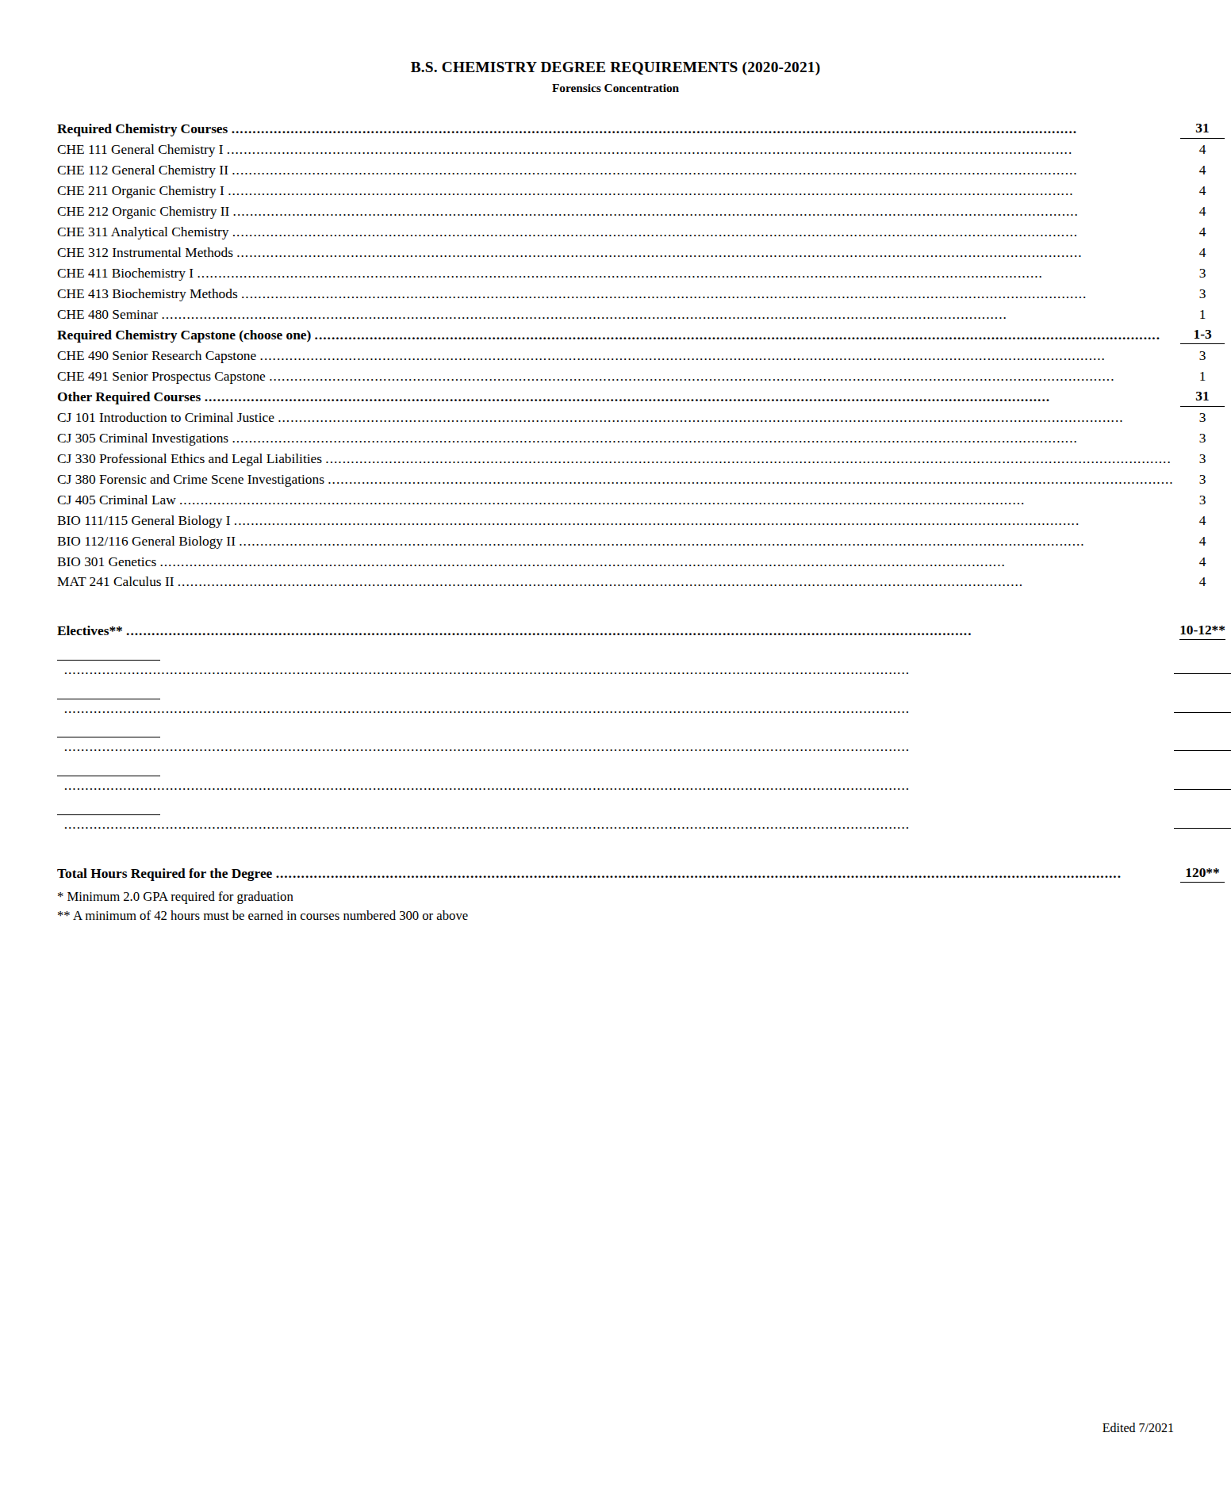B.S. CHEMISTRY DEGREE REQUIREMENTS (2020-2021)
Forensics Concentration
| Required Chemistry Courses | 31 | | |
| CHE 111 General Chemistry I | 4 | | |
| CHE 112 General Chemistry II | 4 | | |
| CHE 211 Organic Chemistry I | 4 | | |
| CHE 212 Organic Chemistry II | 4 | | |
| CHE 311 Analytical Chemistry | 4 | | |
| CHE 312 Instrumental Methods | 4 | | |
| CHE 411 Biochemistry I | 3 | | |
| CHE 413 Biochemistry Methods | 3 | | |
| CHE 480 Seminar | 1 | | |
| Required Chemistry Capstone (choose one) | 1-3 | | |
| CHE 490 Senior Research Capstone | 3 | | |
| CHE 491 Senior Prospectus Capstone | 1 | | |
| Other Required Courses | 31 | | |
| CJ 101 Introduction to Criminal Justice | 3 | | |
| CJ 305 Criminal Investigations | 3 | | |
| CJ 330 Professional Ethics and Legal Liabilities | 3 | | |
| CJ 380 Forensic and Crime Scene Investigations | 3 | | |
| CJ 405 Criminal Law | 3 | | |
| BIO 111/115 General Biology I | 4 | | |
| BIO 112/116 General Biology II | 4 | | |
| BIO 301 Genetics | 4 | | |
| MAT 241 Calculus II | 4 | | |
| Electives** | 10-12** | | |
| Total Hours Required for the Degree | 120** | | |
* Minimum 2.0 GPA required for graduation
** A minimum of 42 hours must be earned in courses numbered 300 or above
Edited 7/2021